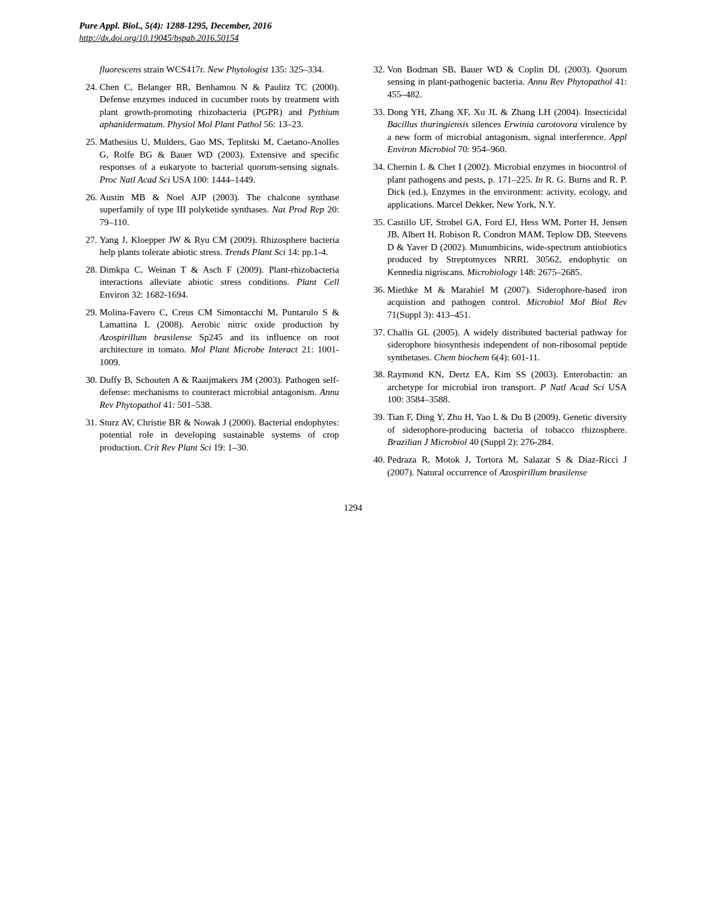Pure Appl. Biol., 5(4): 1288-1295, December, 2016
http://dx.doi.org/10.19045/bspab.2016.50154
fluorescens strain WCS417r. New Phytologist 135: 325–334.
Chen C, Belanger RR, Benhamou N & Paulitz TC (2000). Defense enzymes induced in cucumber roots by treatment with plant growth-promoting rhizobacteria (PGPR) and Pythium aphanidermatum. Physiol Mol Plant Pathol 56: 13–23.
Mathesius U, Mulders, Gao MS, Teplitski M, Caetano-Anolles G, Rolfe BG & Bauer WD (2003). Extensive and specific responses of a eukaryote to bacterial quorum-sensing signals. Proc Natl Acad Sci USA 100: 1444–1449.
Austin MB & Noel AJP (2003). The chalcone synthase superfamily of type III polyketide synthases. Nat Prod Rep 20: 79–110.
Yang J, Kloepper JW & Ryu CM (2009). Rhizosphere bacteria help plants tolerate abiotic stress. Trends Plant Sci 14: pp.1-4.
Dimkpa C, Weinan T & Asch F (2009). Plant-rhizobacteria interactions alleviate abiotic stress conditions. Plant Cell Environ 32: 1682-1694.
Molina-Favero C, Creus CM Simontacchi M, Puntarulo S & Lamattina L (2008). Aerobic nitric oxide production by Azospirillum brasilense Sp245 and its influence on root architecture in tomato. Mol Plant Microbe Interact 21: 1001-1009.
Duffy B, Schouten A & Raaijmakers JM (2003). Pathogen self-defense: mechanisms to counteract microbial antagonism. Annu Rev Phytopathol 41: 501–538.
Sturz AV, Christie BR & Nowak J (2000). Bacterial endophytes: potential role in developing sustainable systems of crop production. Crit Rev Plant Sci 19: 1–30.
Von Bodman SB, Bauer WD & Coplin DL (2003). Quorum sensing in plant-pathogenic bacteria. Annu Rev Phytopathol 41: 455–482.
Dong YH, Zhang XF, Xu JL & Zhang LH (2004). Insecticidal Bacillus thuringiensis silences Erwinia carotovora virulence by a new form of microbial antagonism, signal interference. Appl Environ Microbiol 70: 954–960.
Chernin L & Chet I (2002). Microbial enzymes in biocontrol of plant pathogens and pests, p. 171–225. In R. G. Burns and R. P. Dick (ed.), Enzymes in the environment: activity, ecology, and applications. Marcel Dekker, New York, N.Y.
Castillo UF, Strobel GA, Ford EJ, Hess WM, Porter H, Jensen JB, Albert H, Robison R, Condron MAM, Teplow DB, Steevens D & Yaver D (2002). Munumbicins, wide-spectrum antiobiotics produced by Streptomyces NRRL 30562, endophytic on Kennedia nigriscans. Microbiology 148: 2675–2685.
Miethke M & Marahiel M (2007). Siderophore-based iron acquistion and pathogen control. Microbiol Mol Biol Rev 71(Suppl 3): 413–451.
Challis GL (2005). A widely distributed bacterial pathway for siderophore biosynthesis independent of non-ribosomal peptide synthetases. Chem biochem 6(4): 601-11.
Raymond KN, Dertz EA, Kim SS (2003). Enterobactin: an archetype for microbial iron transport. P Natl Acad Sci USA 100: 3584–3588.
Tian F, Ding Y, Zhu H, Yao L & Du B (2009). Genetic diversity of siderophore-producing bacteria of tobacco rhizosphere. Brazilian J Microbiol 40 (Suppl 2): 276-284.
Pedraza R, Motok J, Tortora M, Salazar S & Díaz-Ricci J (2007). Natural occurrence of Azospirillum brasilense
1294